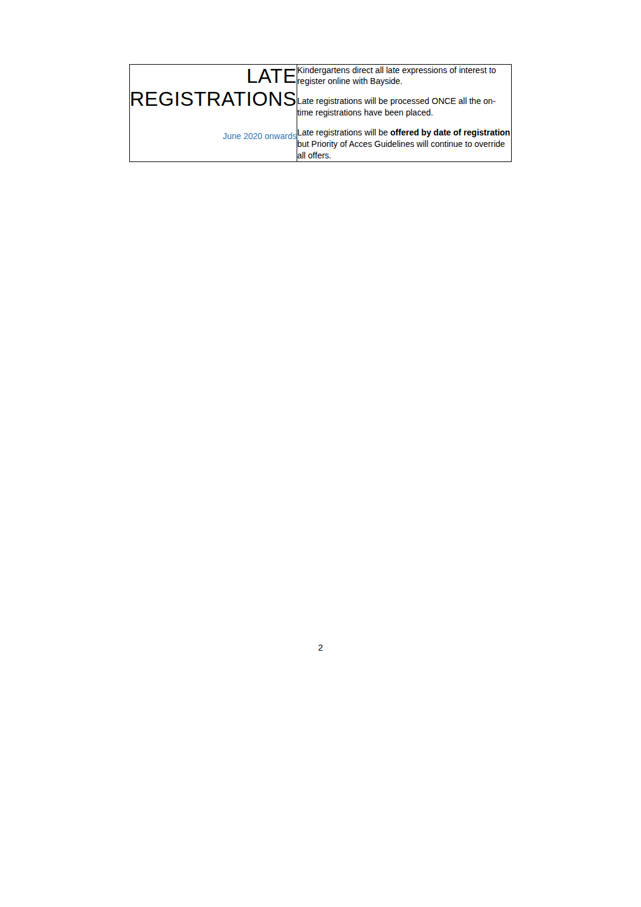| LATE REGISTRATIONS June 2020 onwards | Kindergartens direct all late expressions of interest to register online with Bayside. Late registrations will be processed ONCE all the on-time registrations have been placed. Late registrations will be offered by date of registration but Priority of Acces Guidelines will continue to override all offers. |
2